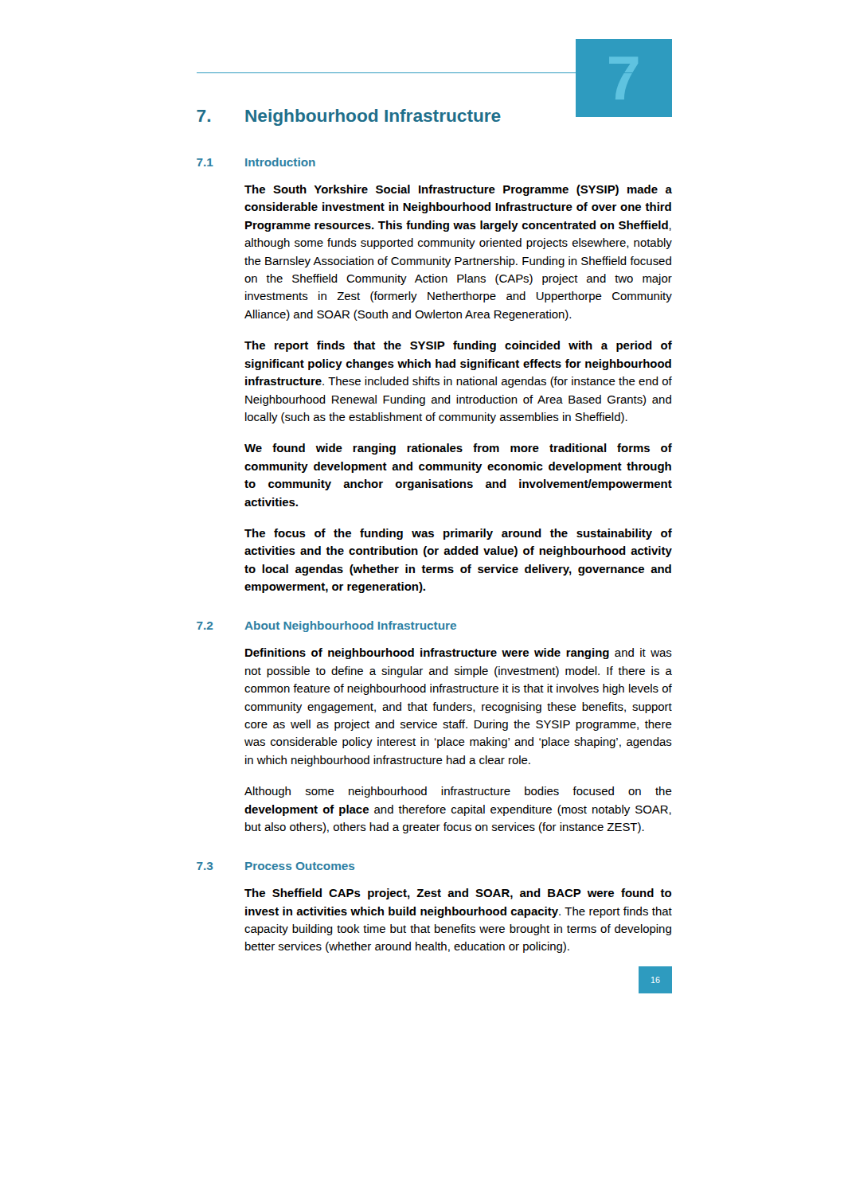7
7. Neighbourhood Infrastructure
7.1 Introduction
The South Yorkshire Social Infrastructure Programme (SYSIP) made a considerable investment in Neighbourhood Infrastructure of over one third Programme resources. This funding was largely concentrated on Sheffield, although some funds supported community oriented projects elsewhere, notably the Barnsley Association of Community Partnership. Funding in Sheffield focused on the Sheffield Community Action Plans (CAPs) project and two major investments in Zest (formerly Netherthorpe and Upperthorpe Community Alliance) and SOAR (South and Owlerton Area Regeneration).
The report finds that the SYSIP funding coincided with a period of significant policy changes which had significant effects for neighbourhood infrastructure. These included shifts in national agendas (for instance the end of Neighbourhood Renewal Funding and introduction of Area Based Grants) and locally (such as the establishment of community assemblies in Sheffield).
We found wide ranging rationales from more traditional forms of community development and community economic development through to community anchor organisations and involvement/empowerment activities.
The focus of the funding was primarily around the sustainability of activities and the contribution (or added value) of neighbourhood activity to local agendas (whether in terms of service delivery, governance and empowerment, or regeneration).
7.2 About Neighbourhood Infrastructure
Definitions of neighbourhood infrastructure were wide ranging and it was not possible to define a singular and simple (investment) model. If there is a common feature of neighbourhood infrastructure it is that it involves high levels of community engagement, and that funders, recognising these benefits, support core as well as project and service staff. During the SYSIP programme, there was considerable policy interest in ‘place making’ and ‘place shaping’, agendas in which neighbourhood infrastructure had a clear role.
Although some neighbourhood infrastructure bodies focused on the development of place and therefore capital expenditure (most notably SOAR, but also others), others had a greater focus on services (for instance ZEST).
7.3 Process Outcomes
The Sheffield CAPs project, Zest and SOAR, and BACP were found to invest in activities which build neighbourhood capacity. The report finds that capacity building took time but that benefits were brought in terms of developing better services (whether around health, education or policing).
16